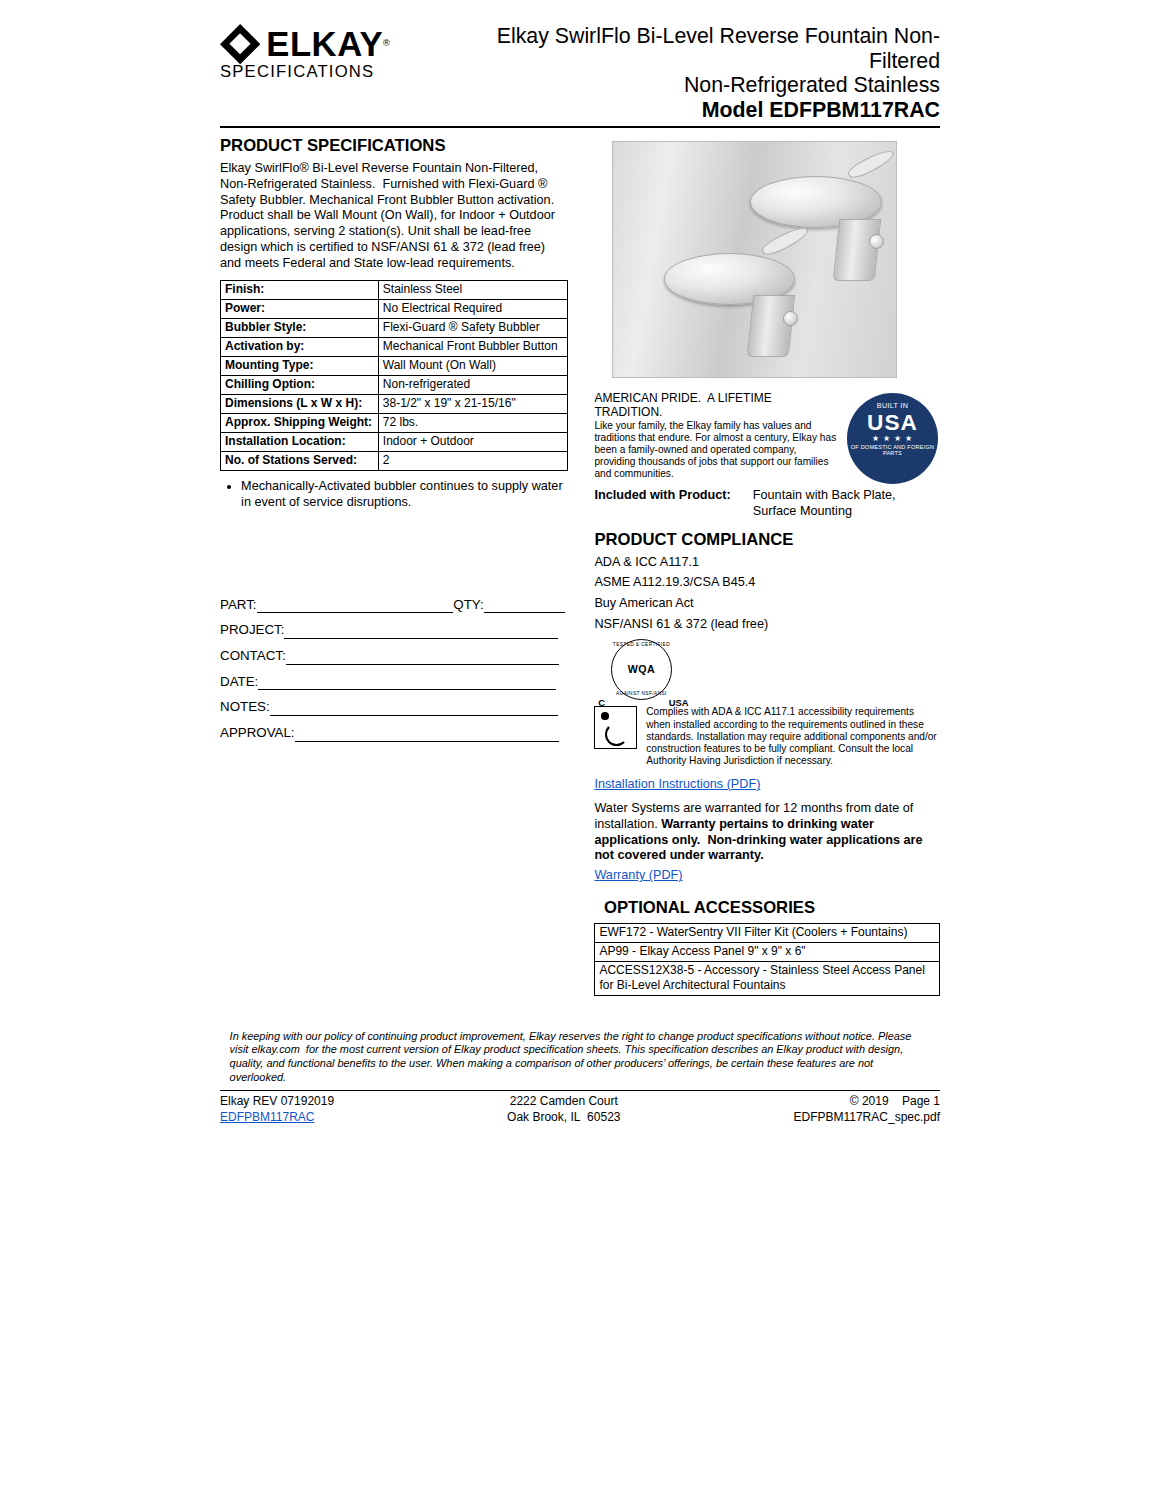ELKAY®
SPECIFICATIONS
Elkay SwirlFlo Bi-Level Reverse Fountain Non-Filtered
Non-Refrigerated Stainless
Model EDFPBM117RAC
PRODUCT SPECIFICATIONS
Elkay SwirlFlo® Bi-Level Reverse Fountain Non-Filtered, Non-Refrigerated Stainless. Furnished with Flexi-Guard ® Safety Bubbler. Mechanical Front Bubbler Button activation. Product shall be Wall Mount (On Wall), for Indoor + Outdoor applications, serving 2 station(s). Unit shall be lead-free design which is certified to NSF/ANSI 61 & 372 (lead free) and meets Federal and State low-lead requirements.
| Finish: | Stainless Steel |
| Power: | No Electrical Required |
| Bubbler Style: | Flexi-Guard ® Safety Bubbler |
| Activation by: | Mechanical Front Bubbler Button |
| Mounting Type: | Wall Mount (On Wall) |
| Chilling Option: | Non-refrigerated |
| Dimensions (L x W x H): | 38-1/2" x 19" x 21-15/16" |
| Approx. Shipping Weight: | 72 lbs. |
| Installation Location: | Indoor + Outdoor |
| No. of Stations Served: | 2 |
Mechanically-Activated bubbler continues to supply water in event of service disruptions.
PART: QTY:
PROJECT:
CONTACT:
DATE:
NOTES:
APPROVAL:
BUILT IN
USA
★ ★ ★ ★
OF DOMESTIC AND FOREIGN PARTS
AMERICAN PRIDE. A LIFETIME TRADITION.
Like your family, the Elkay family has values and traditions that endure. For almost a century, Elkay has been a family-owned and operated company, providing thousands of jobs that support our families and communities.
Included with Product:
Fountain with Back Plate, Surface Mounting
PRODUCT COMPLIANCE
ADA & ICC A117.1
ASME A112.19.3/CSA B45.4
Buy American Act
NSF/ANSI 61 & 372 (lead free)
TESTED & CERTIFIED
WQA
AGAINST NSF/ANSI
C
USA
Complies with ADA & ICC A117.1 accessibility requirements when installed according to the requirements outlined in these standards. Installation may require additional components and/or construction features to be fully compliant. Consult the local Authority Having Jurisdiction if necessary.
Installation Instructions (PDF)
Water Systems are warranted for 12 months from date of installation. Warranty pertains to drinking water applications only. Non-drinking water applications are not covered under warranty.
Warranty (PDF)
OPTIONAL ACCESSORIES
| EWF172 - WaterSentry VII Filter Kit (Coolers + Fountains) |
| AP99 - Elkay Access Panel 9" x 9" x 6" |
| ACCESS12X38-5 - Accessory - Stainless Steel Access Panel for Bi-Level Architectural Fountains |
In keeping with our policy of continuing product improvement, Elkay reserves the right to change product specifications without notice. Please visit elkay.com for the most current version of Elkay product specification sheets. This specification describes an Elkay product with design, quality, and functional benefits to the user. When making a comparison of other producers’ offerings, be certain these features are not overlooked.
Elkay REV 07192019
EDFPBM117RAC
2222 Camden Court
Oak Brook, IL 60523
© 2019 Page 1
EDFPBM117RAC_spec.pdf